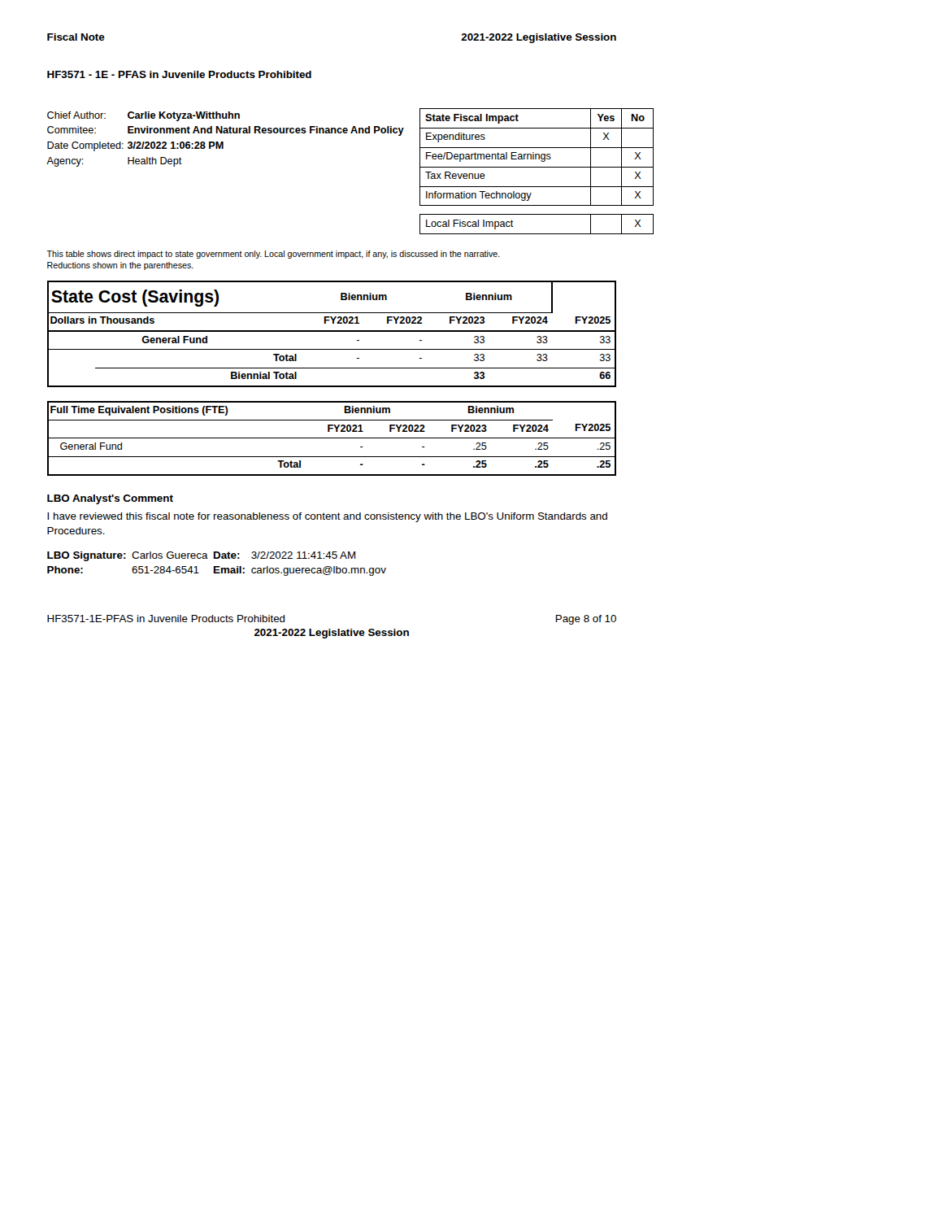Fiscal Note
2021-2022 Legislative Session
HF3571 - 1E - PFAS in Juvenile Products Prohibited
| Chief Author: | Carlie Kotyza-Witthuhn |
| Commitee: | Environment And Natural Resources Finance And Policy |
| Date Completed: | 3/2/2022 1:06:28 PM |
| Agency: | Health Dept |
| State Fiscal Impact | Yes | No |
| --- | --- | --- |
| Expenditures | X | |
| Fee/Departmental Earnings | | X |
| Tax Revenue | | X |
| Information Technology | | X |
| Local Fiscal Impact | | X |
This table shows direct impact to state government only. Local government impact, if any, is discussed in the narrative.
Reductions shown in the parentheses.
| State Cost (Savings) | Biennium | Biennium |
| Dollars in Thousands | FY2021 | FY2022 | FY2023 | FY2024 | FY2025 |
| General Fund | - | - | 33 | 33 | 33 |
| | | Total | - | - | 33 | 33 | 33 |
| | | Biennial Total | | | 33 | | 66 |
| Full Time Equivalent Positions (FTE) | Biennium | Biennium |
| | FY2021 | FY2022 | FY2023 | FY2024 | FY2025 |
| General Fund | - | - | .25 | .25 | .25 |
| | | Total | - | - | .25 | .25 | .25 |
LBO Analyst's Comment
I have reviewed this fiscal note for reasonableness of content and consistency with the LBO's Uniform Standards and Procedures.
| LBO Signature: | Carlos Guereca | Date: | 3/2/2022 11:41:45 AM |
| Phone: | 651-284-6541 | Email: | carlos.guereca@lbo.mn.gov |
HF3571-1E-PFAS in Juvenile Products Prohibited
Page 8 of 10
2021-2022 Legislative Session